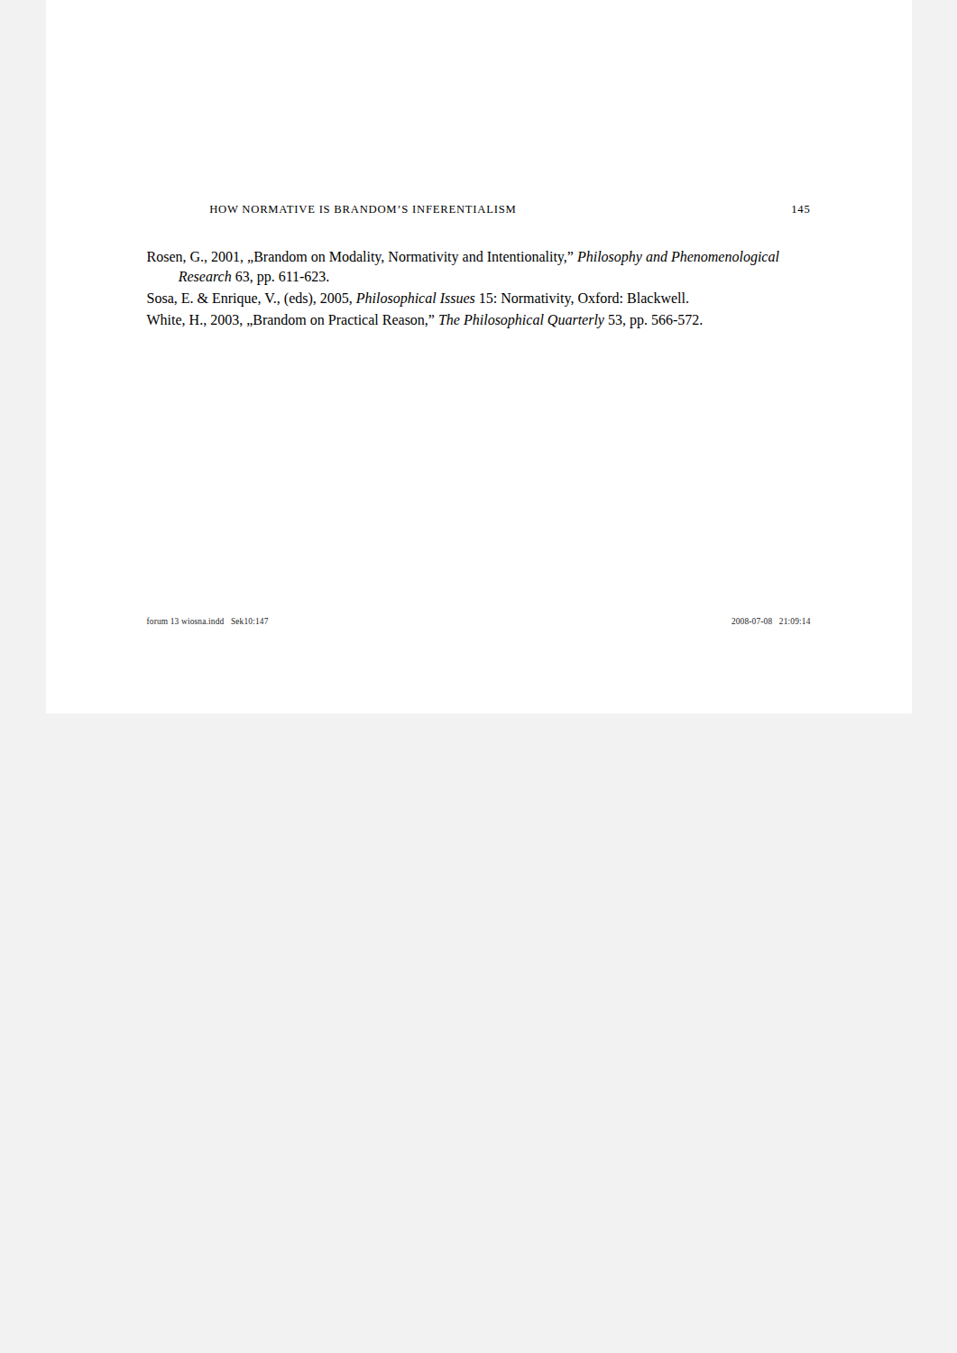How normative is Brandom’s inferentialism 145
Rosen, G., 2001, „Brandom on Modality, Normativity and Intentionality,” Philosophy and Phenomenological Research 63, pp. 611-623.
Sosa, E. & Enrique, V., (eds), 2005, Philosophical Issues 15: Normativity, Oxford: Blackwell.
White, H., 2003, „Brandom on Practical Reason,” The Philosophical Quarterly 53, pp. 566-572.
forum 13 wiosna.indd Sek10:147 2008-07-08 21:09:14